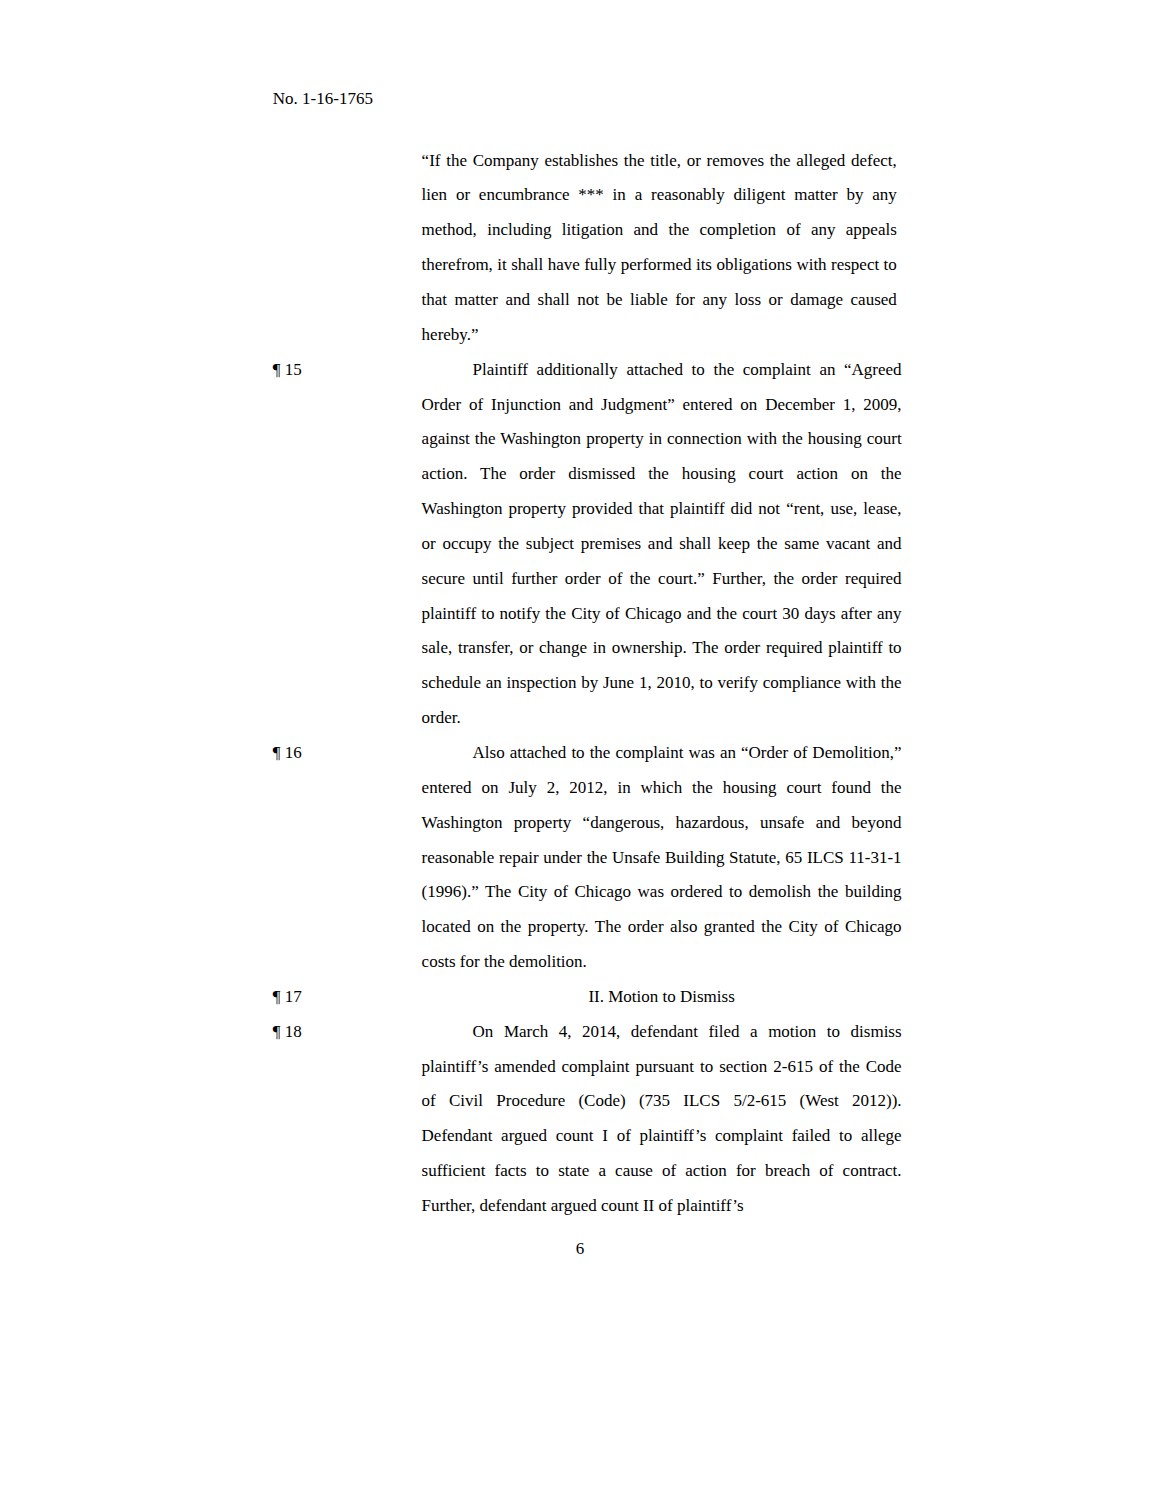No. 1-16-1765
“If the Company establishes the title, or removes the alleged defect, lien or encumbrance *** in a reasonably diligent matter by any method, including litigation and the completion of any appeals therefrom, it shall have fully performed its obligations with respect to that matter and shall not be liable for any loss or damage caused hereby.”
¶ 15   Plaintiff additionally attached to the complaint an “Agreed Order of Injunction and Judgment” entered on December 1, 2009, against the Washington property in connection with the housing court action. The order dismissed the housing court action on the Washington property provided that plaintiff did not “rent, use, lease, or occupy the subject premises and shall keep the same vacant and secure until further order of the court.” Further, the order required plaintiff to notify the City of Chicago and the court 30 days after any sale, transfer, or change in ownership. The order required plaintiff to schedule an inspection by June 1, 2010, to verify compliance with the order.
¶ 16   Also attached to the complaint was an “Order of Demolition,” entered on July 2, 2012, in which the housing court found the Washington property “dangerous, hazardous, unsafe and beyond reasonable repair under the Unsafe Building Statute, 65 ILCS 11-31-1 (1996).” The City of Chicago was ordered to demolish the building located on the property. The order also granted the City of Chicago costs for the demolition.
¶ 17 II. Motion to Dismiss
¶ 18   On March 4, 2014, defendant filed a motion to dismiss plaintiff’s amended complaint pursuant to section 2-615 of the Code of Civil Procedure (Code) (735 ILCS 5/2-615 (West 2012)). Defendant argued count I of plaintiff’s complaint failed to allege sufficient facts to state a cause of action for breach of contract. Further, defendant argued count II of plaintiff’s
6